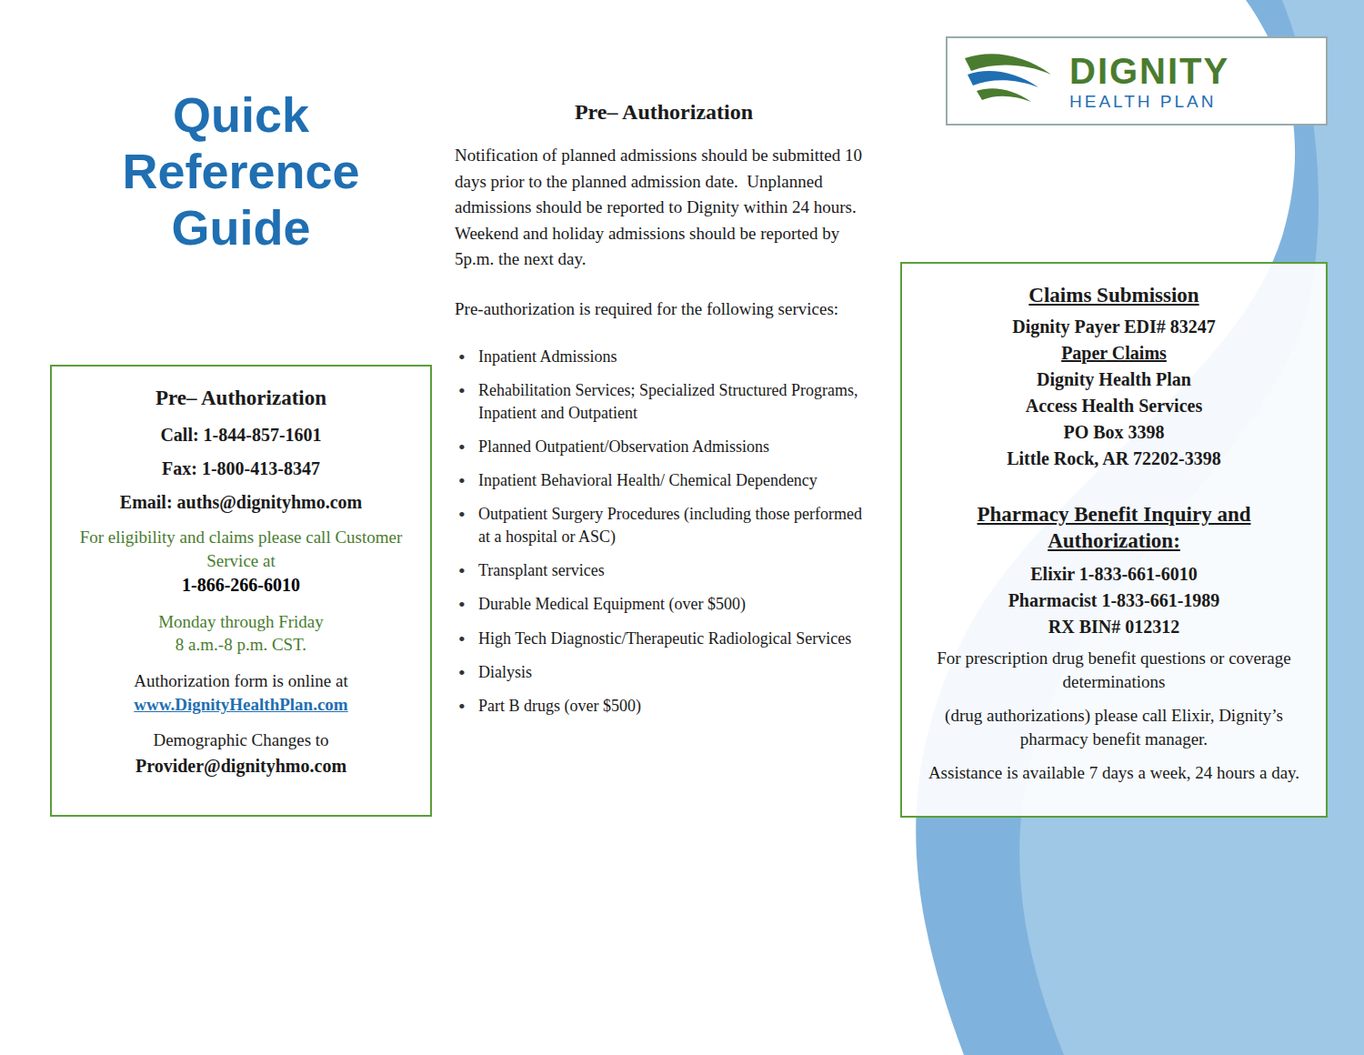Quick
Reference
Guide
Pre– Authorization
Call: 1-844-857-1601
Fax: 1-800-413-8347
Email: auths@dignityhmo.com
For eligibility and claims please call Customer Service at
1-866-266-6010
Monday through Friday
8 a.m.-8 p.m. CST.
Authorization form is online at
www.DignityHealthPlan.com
Demographic Changes to
Provider@dignityhmo.com
Pre– Authorization
Notification of planned admissions should be submitted 10 days prior to the planned admission date. Unplanned admissions should be reported to Dignity within 24 hours. Weekend and holiday admissions should be reported by 5p.m. the next day.
Pre-authorization is required for the following services:
Inpatient Admissions
Rehabilitation Services; Specialized Structured Programs, Inpatient and Outpatient
Planned Outpatient/Observation Admissions
Inpatient Behavioral Health/ Chemical Dependency
Outpatient Surgery Procedures (including those performed at a hospital or ASC)
Transplant services
Durable Medical Equipment (over $500)
High Tech Diagnostic/Therapeutic Radiological Services
Dialysis
Part B drugs (over $500)
DIGNITY
HEALTH PLAN
Claims Submission
Dignity Payer EDI# 83247
Paper Claims
Dignity Health Plan
Access Health Services
PO Box 3398
Little Rock, AR 72202-3398
Pharmacy Benefit Inquiry and Authorization:
Elixir 1-833-661-6010
Pharmacist 1-833-661-1989
RX BIN# 012312
For prescription drug benefit questions or coverage determinations
(drug authorizations) please call Elixir, Dignity’s pharmacy benefit manager.
Assistance is available 7 days a week, 24 hours a day.